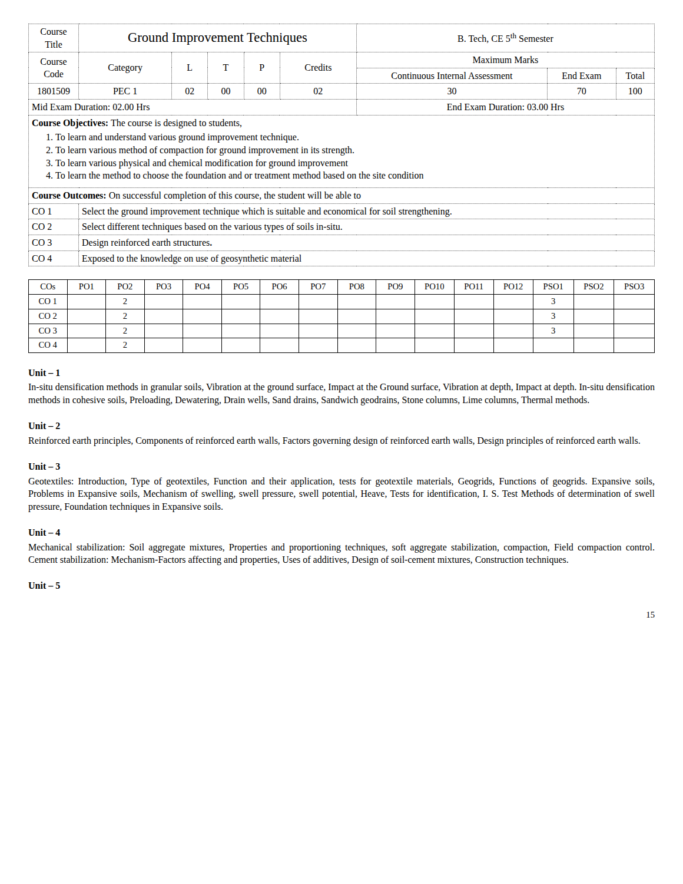| Course Title | Ground Improvement Techniques | B. Tech, CE 5 th Semester |
| Course Code | Category | L | T | P | Credits | Maximum Marks |
| Continuous Internal Assessment | End Exam | Total |
| 1801509 | PEC 1 | 02 | 00 | 00 | 02 | 30 | 70 | 100 |
| Mid Exam Duration: 02.00 Hrs | End Exam Duration: 03.00 Hrs |
| Course Objectives: The course is designed to students, To learn and understand various ground improvement technique. To learn various method of compaction for ground improvement in its strength. To learn various physical and chemical modification for ground improvement To learn the method to choose the foundation and or treatment method based on the site condition |
| Course Outcomes: On successful completion of this course, the student will be able to |
| CO 1 | Select the ground improvement technique which is suitable and economical for soil strengthening. |
| CO 2 | Select different techniques based on the various types of soils in-situ. |
| CO 3 | Design reinforced earth structures . |
| CO 4 | Exposed to the knowledge on use of geosynthetic material |
| COs | PO1 | PO2 | PO3 | PO4 | PO5 | PO6 | PO7 | PO8 | PO9 | PO10 | PO11 | PO12 | PSO1 | PSO2 | PSO3 |
| --- | --- | --- | --- | --- | --- | --- | --- | --- | --- | --- | --- | --- | --- | --- | --- |
| CO 1 | | 2 | | | | | | | | | | | 3 | | |
| CO 2 | | 2 | | | | | | | | | | | 3 | | |
| CO 3 | | 2 | | | | | | | | | | | 3 | | |
| CO 4 | | 2 | | | | | | | | | | | | | |
Unit – 1
In-situ densification methods in granular soils, Vibration at the ground surface, Impact at the Ground surface, Vibration at depth, Impact at depth. In-situ densification methods in cohesive soils, Preloading, Dewatering, Drain wells, Sand drains, Sandwich geodrains, Stone columns, Lime columns, Thermal methods.
Unit – 2
Reinforced earth principles, Components of reinforced earth walls, Factors governing design of reinforced earth walls, Design principles of reinforced earth walls.
Unit – 3
Geotextiles: Introduction, Type of geotextiles, Function and their application, tests for geotextile materials, Geogrids, Functions of geogrids. Expansive soils, Problems in Expansive soils, Mechanism of swelling, swell pressure, swell potential, Heave, Tests for identification, I. S. Test Methods of determination of swell pressure, Foundation techniques in Expansive soils.
Unit – 4
Mechanical stabilization: Soil aggregate mixtures, Properties and proportioning techniques, soft aggregate stabilization, compaction, Field compaction control. Cement stabilization: Mechanism-Factors affecting and properties, Uses of additives, Design of soil-cement mixtures, Construction techniques.
Unit – 5
15